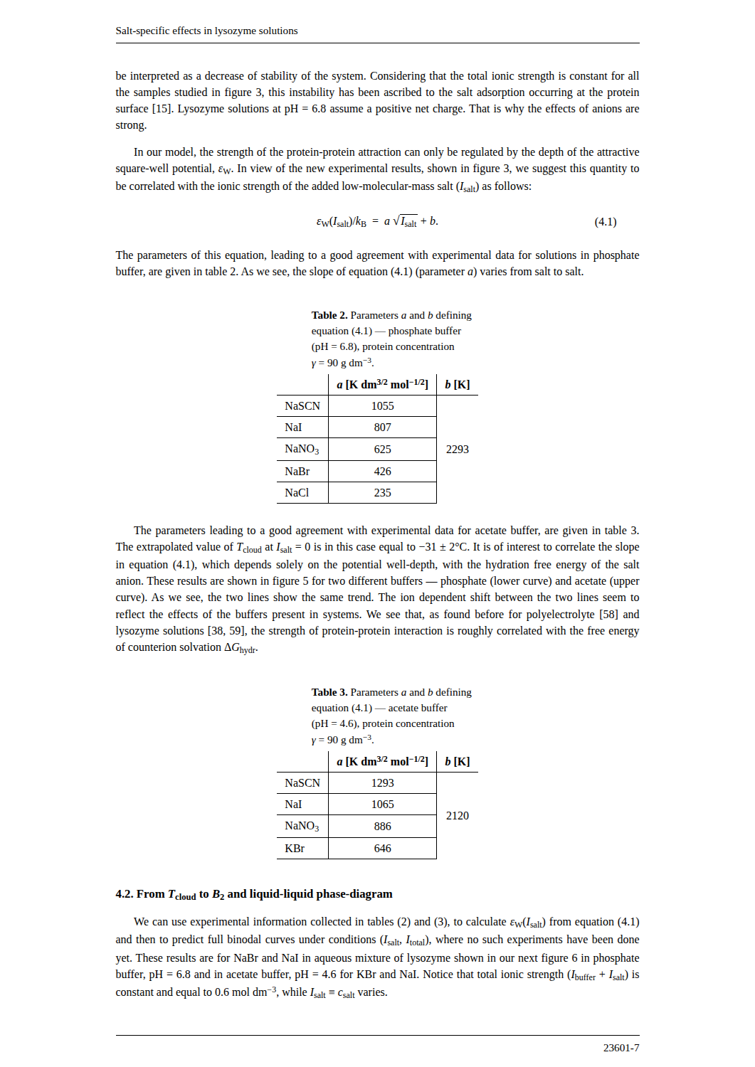Salt-specific effects in lysozyme solutions
be interpreted as a decrease of stability of the system. Considering that the total ionic strength is constant for all the samples studied in figure 3, this instability has been ascribed to the salt adsorption occurring at the protein surface [15]. Lysozyme solutions at pH = 6.8 assume a positive net charge. That is why the effects of anions are strong.
In our model, the strength of the protein-protein attraction can only be regulated by the depth of the attractive square-well potential, εW. In view of the new experimental results, shown in figure 3, we suggest this quantity to be correlated with the ionic strength of the added low-molecular-mass salt (Isalt) as follows:
εW(Isalt)/kB = a √Isalt + b. (4.1)
The parameters of this equation, leading to a good agreement with experimental data for solutions in phosphate buffer, are given in table 2. As we see, the slope of equation (4.1) (parameter a) varies from salt to salt.
Table 2. Parameters a and b defining equation ( 4.1 ) — phosphate buffer (pH = 6.8), protein concentration γ = 90 g dm −3 .
| | a [K dm 3/2 mol −1/2 ] | b [K] |
| NaSCN | 1055 | 2293 |
| NaI | 807 |
| NaNO 3 | 625 |
| NaBr | 426 |
| NaCl | 235 |
The parameters leading to a good agreement with experimental data for acetate buffer, are given in table 3. The extrapolated value of Tcloud at Isalt = 0 is in this case equal to −31 ± 2°C. It is of interest to correlate the slope in equation (4.1), which depends solely on the potential well-depth, with the hydration free energy of the salt anion. These results are shown in figure 5 for two different buffers — phosphate (lower curve) and acetate (upper curve). As we see, the two lines show the same trend. The ion dependent shift between the two lines seem to reflect the effects of the buffers present in systems. We see that, as found before for polyelectrolyte [58] and lysozyme solutions [38, 59], the strength of protein-protein interaction is roughly correlated with the free energy of counterion solvation ΔGhydr.
Table 3. Parameters a and b defining equation ( 4.1 ) — acetate buffer (pH = 4.6), protein concentration γ = 90 g dm −3 .
| | a [K dm 3/2 mol −1/2 ] | b [K] |
| NaSCN | 1293 | 2120 |
| NaI | 1065 |
| NaNO 3 | 886 |
| KBr | 646 |
4.2. From Tcloud to B 2 and liquid-liquid phase-diagram
We can use experimental information collected in tables (2) and (3), to calculate εW(Isalt) from equation (4.1) and then to predict full binodal curves under conditions (Isalt, Itotal), where no such experiments have been done yet. These results are for NaBr and NaI in aqueous mixture of lysozyme shown in our next figure 6 in phosphate buffer, pH = 6.8 and in acetate buffer, pH = 4.6 for KBr and NaI. Notice that total ionic strength (Ibuffer + Isalt) is constant and equal to 0.6 mol dm−3, while Isalt ≡ csalt varies.
23601-7